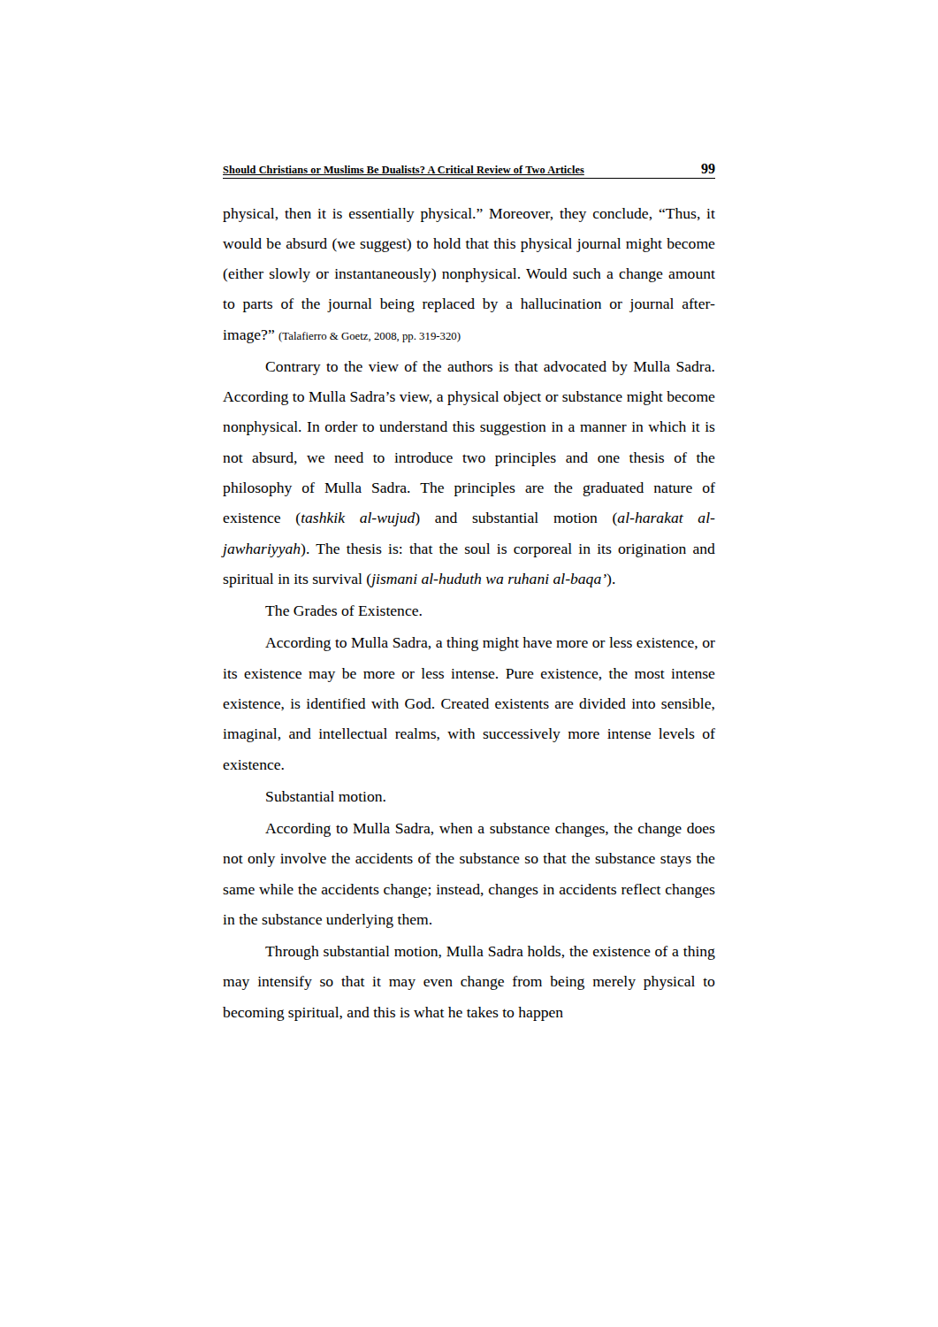Should Christians or Muslims Be Dualists? A Critical Review of Two Articles 99
physical, then it is essentially physical.” Moreover, they conclude, “Thus, it would be absurd (we suggest) to hold that this physical journal might become (either slowly or instantaneously) nonphysical. Would such a change amount to parts of the journal being replaced by a hallucination or journal after-image?” (Talafierro & Goetz, 2008, pp. 319-320)
Contrary to the view of the authors is that advocated by Mulla Sadra. According to Mulla Sadra’s view, a physical object or substance might become nonphysical. In order to understand this suggestion in a manner in which it is not absurd, we need to introduce two principles and one thesis of the philosophy of Mulla Sadra. The principles are the graduated nature of existence (tashkik al-wujud) and substantial motion (al-harakat al-jawhariyyah). The thesis is: that the soul is corporeal in its origination and spiritual in its survival (jismani al-huduth wa ruhani al-baqa’).
The Grades of Existence.
According to Mulla Sadra, a thing might have more or less existence, or its existence may be more or less intense. Pure existence, the most intense existence, is identified with God. Created existents are divided into sensible, imaginal, and intellectual realms, with successively more intense levels of existence.
Substantial motion.
According to Mulla Sadra, when a substance changes, the change does not only involve the accidents of the substance so that the substance stays the same while the accidents change; instead, changes in accidents reflect changes in the substance underlying them.
Through substantial motion, Mulla Sadra holds, the existence of a thing may intensify so that it may even change from being merely physical to becoming spiritual, and this is what he takes to happen